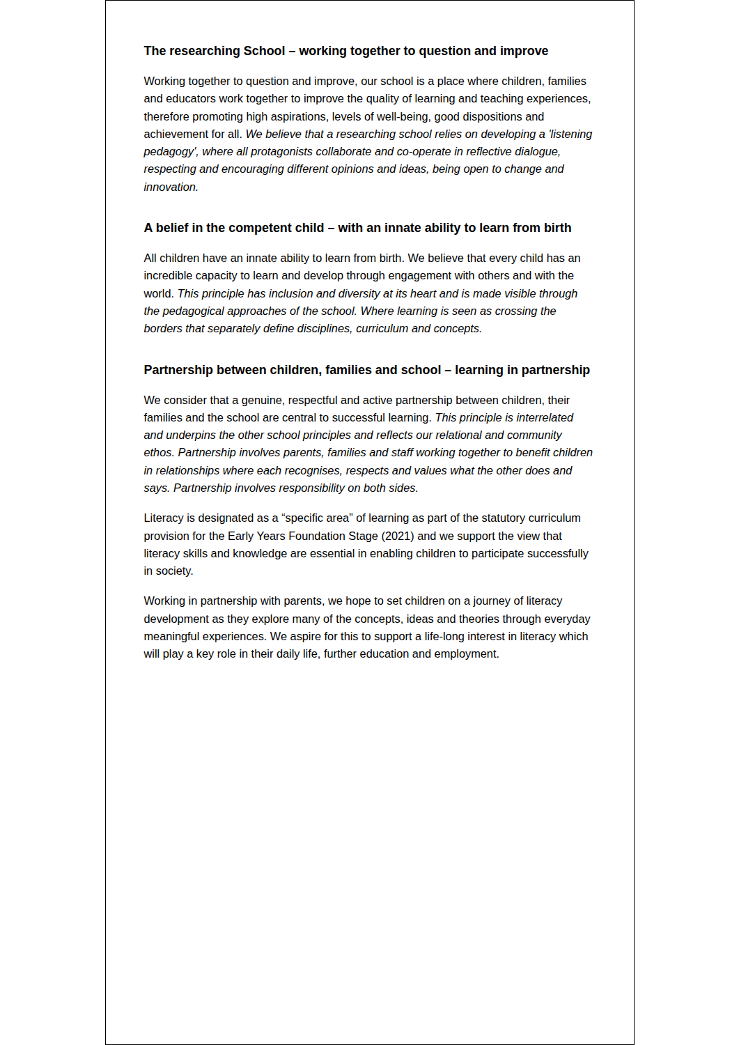The researching School – working together to question and improve
Working together to question and improve, our school is a place where children, families and educators work together to improve the quality of learning and teaching experiences, therefore promoting high aspirations, levels of well-being, good dispositions and achievement for all. We believe that a researching school relies on developing a 'listening pedagogy', where all protagonists collaborate and co-operate in reflective dialogue, respecting and encouraging different opinions and ideas, being open to change and innovation.
A belief in the competent child – with an innate ability to learn from birth
All children have an innate ability to learn from birth. We believe that every child has an incredible capacity to learn and develop through engagement with others and with the world. This principle has inclusion and diversity at its heart and is made visible through the pedagogical approaches of the school. Where learning is seen as crossing the borders that separately define disciplines, curriculum and concepts.
Partnership between children, families and school – learning in partnership
We consider that a genuine, respectful and active partnership between children, their families and the school are central to successful learning. This principle is interrelated and underpins the other school principles and reflects our relational and community ethos. Partnership involves parents, families and staff working together to benefit children in relationships where each recognises, respects and values what the other does and says. Partnership involves responsibility on both sides.
Literacy is designated as a “specific area” of learning as part of the statutory curriculum provision for the Early Years Foundation Stage (2021) and we support the view that literacy skills and knowledge are essential in enabling children to participate successfully in society.
Working in partnership with parents, we hope to set children on a journey of literacy development as they explore many of the concepts, ideas and theories through everyday meaningful experiences. We aspire for this to support a life-long interest in literacy which will play a key role in their daily life, further education and employment.